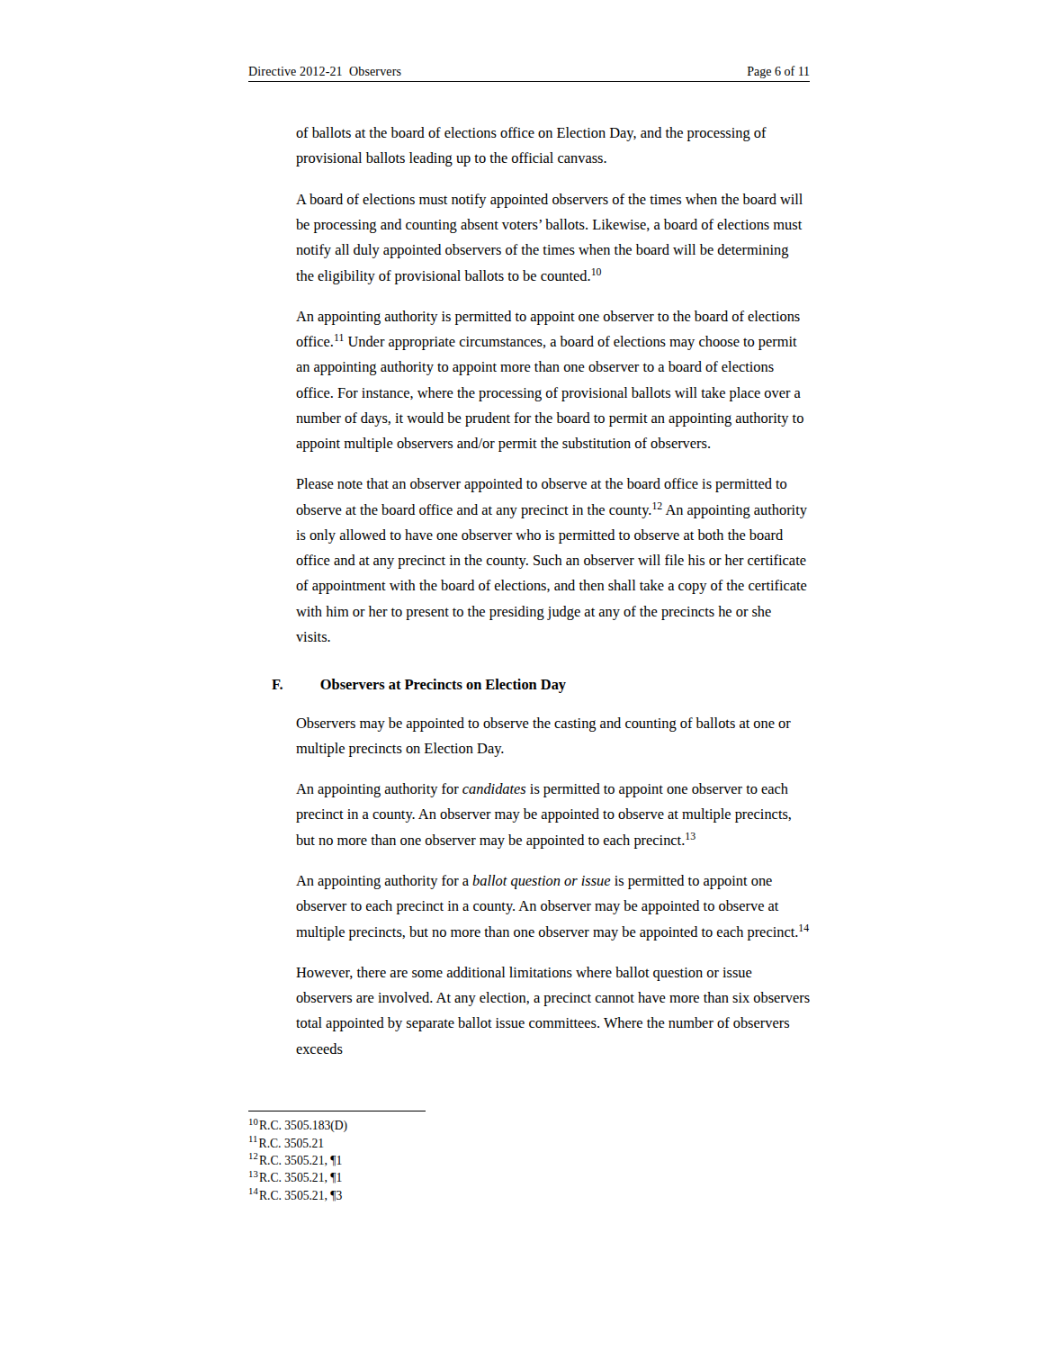Directive 2012-21 Observers Page 6 of 11
of ballots at the board of elections office on Election Day, and the processing of provisional ballots leading up to the official canvass.
A board of elections must notify appointed observers of the times when the board will be processing and counting absent voters’ ballots. Likewise, a board of elections must notify all duly appointed observers of the times when the board will be determining the eligibility of provisional ballots to be counted.10
An appointing authority is permitted to appoint one observer to the board of elections office.11 Under appropriate circumstances, a board of elections may choose to permit an appointing authority to appoint more than one observer to a board of elections office. For instance, where the processing of provisional ballots will take place over a number of days, it would be prudent for the board to permit an appointing authority to appoint multiple observers and/or permit the substitution of observers.
Please note that an observer appointed to observe at the board office is permitted to observe at the board office and at any precinct in the county.12 An appointing authority is only allowed to have one observer who is permitted to observe at both the board office and at any precinct in the county. Such an observer will file his or her certificate of appointment with the board of elections, and then shall take a copy of the certificate with him or her to present to the presiding judge at any of the precincts he or she visits.
F. Observers at Precincts on Election Day
Observers may be appointed to observe the casting and counting of ballots at one or multiple precincts on Election Day.
An appointing authority for candidates is permitted to appoint one observer to each precinct in a county. An observer may be appointed to observe at multiple precincts, but no more than one observer may be appointed to each precinct.13
An appointing authority for a ballot question or issue is permitted to appoint one observer to each precinct in a county. An observer may be appointed to observe at multiple precincts, but no more than one observer may be appointed to each precinct.14
However, there are some additional limitations where ballot question or issue observers are involved. At any election, a precinct cannot have more than six observers total appointed by separate ballot issue committees. Where the number of observers exceeds
10R.C. 3505.183(D)
11R.C. 3505.21
12R.C. 3505.21, ¶1
13R.C. 3505.21, ¶1
14R.C. 3505.21, ¶3